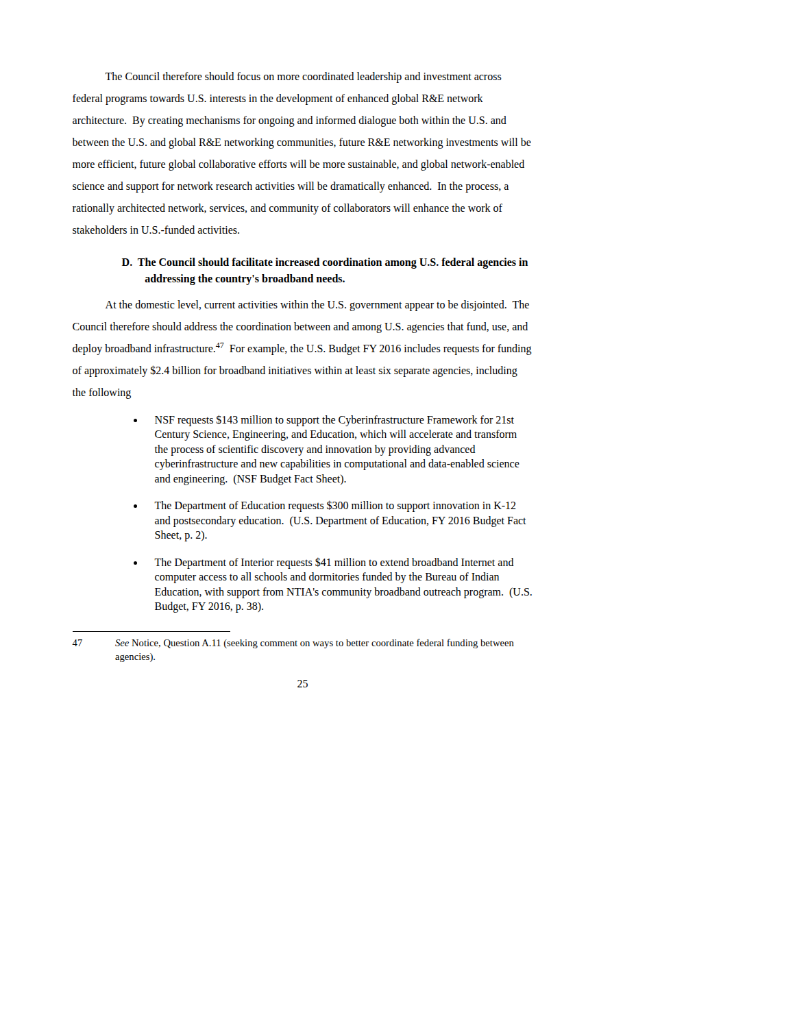The Council therefore should focus on more coordinated leadership and investment across federal programs towards U.S. interests in the development of enhanced global R&E network architecture. By creating mechanisms for ongoing and informed dialogue both within the U.S. and between the U.S. and global R&E networking communities, future R&E networking investments will be more efficient, future global collaborative efforts will be more sustainable, and global network-enabled science and support for network research activities will be dramatically enhanced. In the process, a rationally architected network, services, and community of collaborators will enhance the work of stakeholders in U.S.-funded activities.
D. The Council should facilitate increased coordination among U.S. federal agencies in addressing the country's broadband needs.
At the domestic level, current activities within the U.S. government appear to be disjointed. The Council therefore should address the coordination between and among U.S. agencies that fund, use, and deploy broadband infrastructure.47 For example, the U.S. Budget FY 2016 includes requests for funding of approximately $2.4 billion for broadband initiatives within at least six separate agencies, including the following
NSF requests $143 million to support the Cyberinfrastructure Framework for 21st Century Science, Engineering, and Education, which will accelerate and transform the process of scientific discovery and innovation by providing advanced cyberinfrastructure and new capabilities in computational and data-enabled science and engineering. (NSF Budget Fact Sheet).
The Department of Education requests $300 million to support innovation in K-12 and postsecondary education. (U.S. Department of Education, FY 2016 Budget Fact Sheet, p. 2).
The Department of Interior requests $41 million to extend broadband Internet and computer access to all schools and dormitories funded by the Bureau of Indian Education, with support from NTIA's community broadband outreach program. (U.S. Budget, FY 2016, p. 38).
47 See Notice, Question A.11 (seeking comment on ways to better coordinate federal funding between agencies).
25